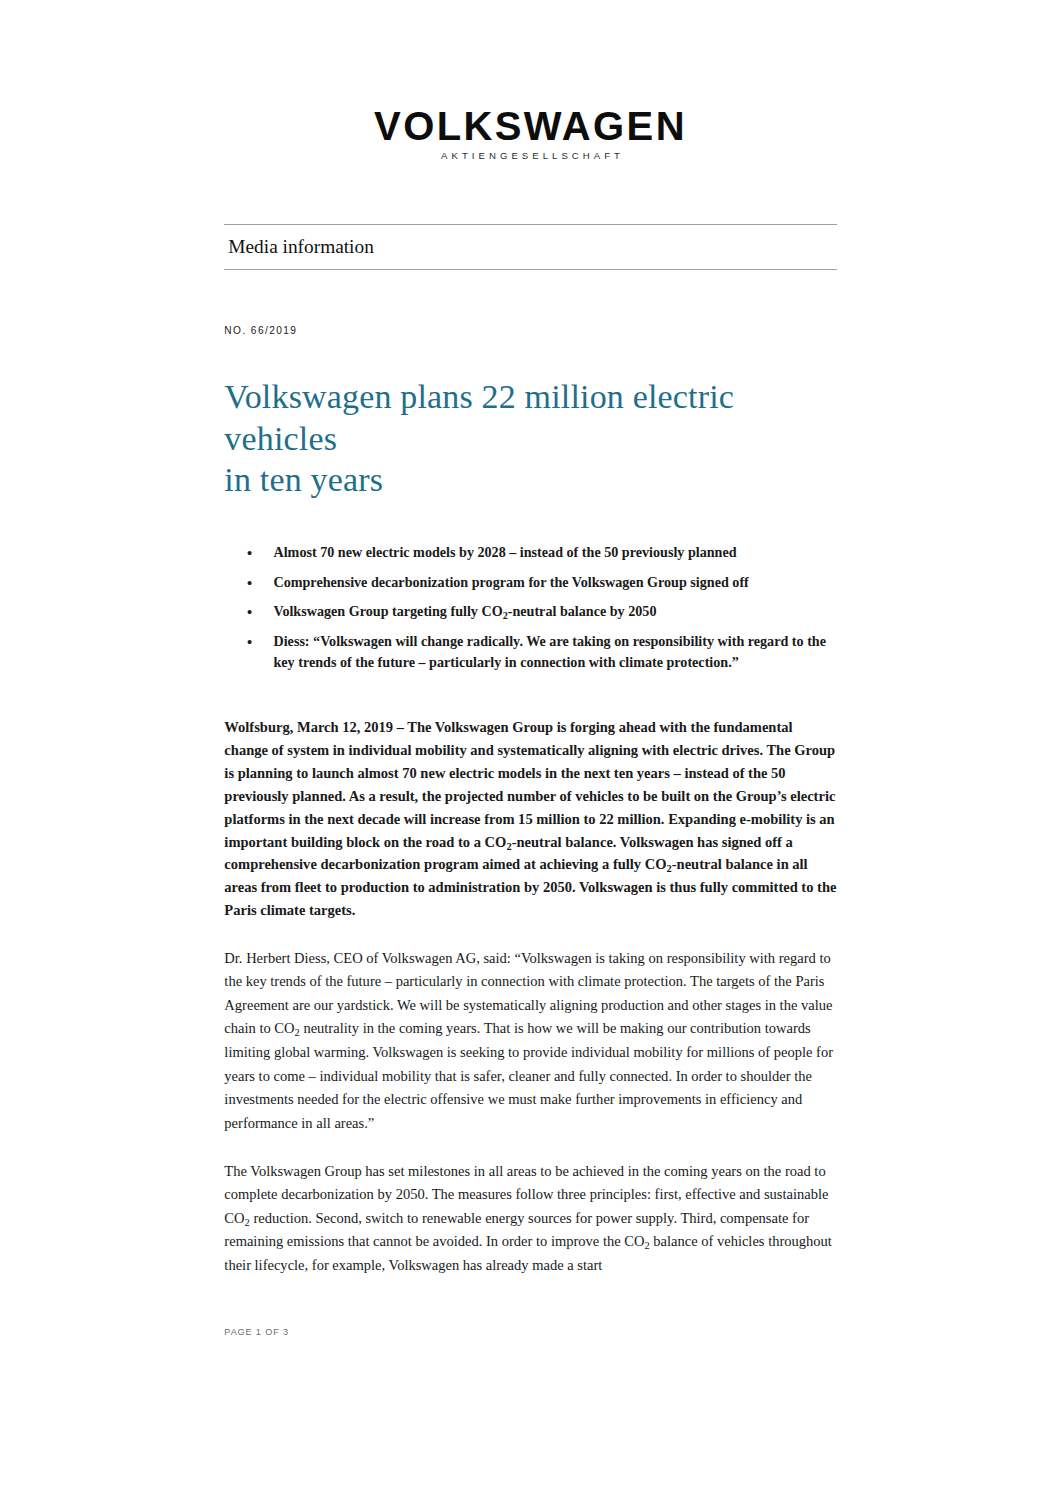VOLKSWAGEN
AKTIENGESELLSCHAFT
Media information
NO. 66/2019
Volkswagen plans 22 million electric vehiclesin ten years
Almost 70 new electric models by 2028 – instead of the 50 previously planned
Comprehensive decarbonization program for the Volkswagen Group signed off
Volkswagen Group targeting fully CO2-neutral balance by 2050
Diess: “Volkswagen will change radically. We are taking on responsibility with regard to the key trends of the future – particularly in connection with climate protection.”
Wolfsburg, March 12, 2019 – The Volkswagen Group is forging ahead with the fundamental change of system in individual mobility and systematically aligning with electric drives. The Group is planning to launch almost 70 new electric models in the next ten years – instead of the 50 previously planned. As a result, the projected number of vehicles to be built on the Group’s electric platforms in the next decade will increase from 15 million to 22 million. Expanding e-mobility is an important building block on the road to a CO2-neutral balance. Volkswagen has signed off a comprehensive decarbonization program aimed at achieving a fully CO2-neutral balance in all areas from fleet to production to administration by 2050. Volkswagen is thus fully committed to the Paris climate targets.
Dr. Herbert Diess, CEO of Volkswagen AG, said: “Volkswagen is taking on responsibility with regard to the key trends of the future – particularly in connection with climate protection. The targets of the Paris Agreement are our yardstick. We will be systematically aligning production and other stages in the value chain to CO2 neutrality in the coming years. That is how we will be making our contribution towards limiting global warming. Volkswagen is seeking to provide individual mobility for millions of people for years to come – individual mobility that is safer, cleaner and fully connected. In order to shoulder the investments needed for the electric offensive we must make further improvements in efficiency and performance in all areas.”
The Volkswagen Group has set milestones in all areas to be achieved in the coming years on the road to complete decarbonization by 2050. The measures follow three principles: first, effective and sustainable CO2 reduction. Second, switch to renewable energy sources for power supply. Third, compensate for remaining emissions that cannot be avoided. In order to improve the CO2 balance of vehicles throughout their lifecycle, for example, Volkswagen has already made a start
PAGE 1 OF 3